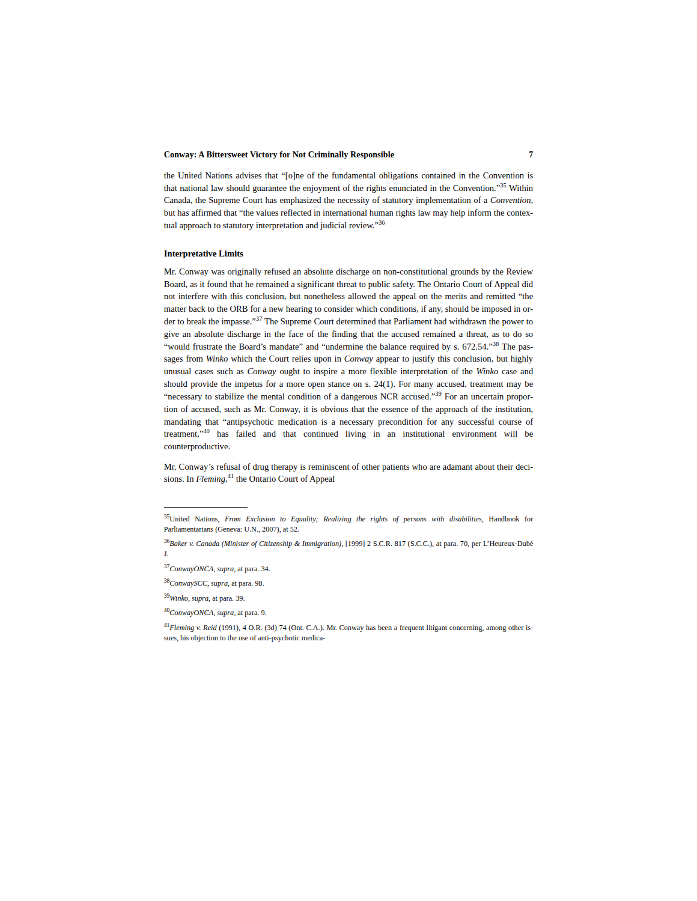Conway: A Bittersweet Victory for Not Criminally Responsible 7
the United Nations advises that “[o]ne of the fundamental obligations contained in the Convention is that national law should guarantee the enjoyment of the rights enunciated in the Convention.”35 Within Canada, the Supreme Court has emphasized the necessity of statutory implementation of a Convention, but has affirmed that “the values reflected in international human rights law may help inform the contextual approach to statutory interpretation and judicial review.”36
Interpretative Limits
Mr. Conway was originally refused an absolute discharge on non-constitutional grounds by the Review Board, as it found that he remained a significant threat to public safety. The Ontario Court of Appeal did not interfere with this conclusion, but nonetheless allowed the appeal on the merits and remitted “the matter back to the ORB for a new hearing to consider which conditions, if any, should be imposed in order to break the impasse.”37 The Supreme Court determined that Parliament had withdrawn the power to give an absolute discharge in the face of the finding that the accused remained a threat, as to do so “would frustrate the Board’s mandate” and “undermine the balance required by s. 672.54.”38 The passages from Winko which the Court relies upon in Conway appear to justify this conclusion, but highly unusual cases such as Conway ought to inspire a more flexible interpretation of the Winko case and should provide the impetus for a more open stance on s. 24(1). For many accused, treatment may be “necessary to stabilize the mental condition of a dangerous NCR accused.”39 For an uncertain proportion of accused, such as Mr. Conway, it is obvious that the essence of the approach of the institution, mandating that “antipsychotic medication is a necessary precondition for any successful course of treatment,”40 has failed and that continued living in an institutional environment will be counterproductive.
Mr. Conway’s refusal of drug therapy is reminiscent of other patients who are adamant about their decisions. In Fleming,41 the Ontario Court of Appeal
35United Nations, From Exclusion to Equality; Realizing the rights of persons with disabilities, Handbook for Parliamentarians (Geneva: U.N., 2007), at 52.
36Baker v. Canada (Minister of Citizenship & Immigration), [1999] 2 S.C.R. 817 (S.C.C.), at para. 70, per L’Heureux-Dubé J.
37ConwayONCA, supra, at para. 34.
38ConwaySCC, supra, at para. 98.
39Winko, supra, at para. 39.
40ConwayONCA, supra, at para. 9.
41Fleming v. Reid (1991), 4 O.R. (3d) 74 (Ont. C.A.). Mr. Conway has been a frequent litigant concerning, among other issues, his objection to the use of anti-psychotic medica-